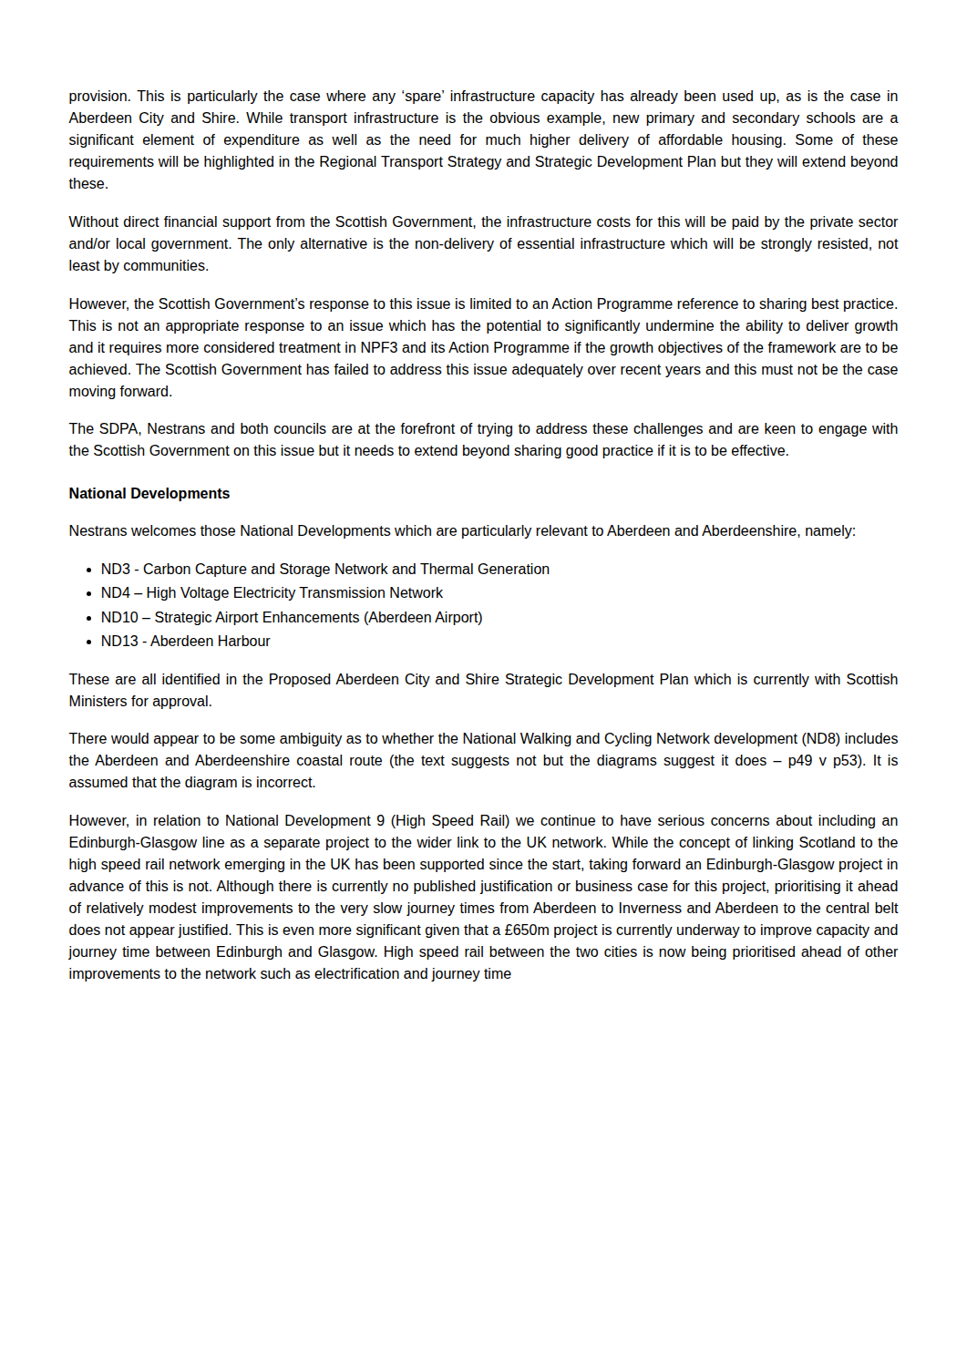provision. This is particularly the case where any ‘spare’ infrastructure capacity has already been used up, as is the case in Aberdeen City and Shire. While transport infrastructure is the obvious example, new primary and secondary schools are a significant element of expenditure as well as the need for much higher delivery of affordable housing. Some of these requirements will be highlighted in the Regional Transport Strategy and Strategic Development Plan but they will extend beyond these.
Without direct financial support from the Scottish Government, the infrastructure costs for this will be paid by the private sector and/or local government. The only alternative is the non-delivery of essential infrastructure which will be strongly resisted, not least by communities.
However, the Scottish Government’s response to this issue is limited to an Action Programme reference to sharing best practice. This is not an appropriate response to an issue which has the potential to significantly undermine the ability to deliver growth and it requires more considered treatment in NPF3 and its Action Programme if the growth objectives of the framework are to be achieved. The Scottish Government has failed to address this issue adequately over recent years and this must not be the case moving forward.
The SDPA, Nestrans and both councils are at the forefront of trying to address these challenges and are keen to engage with the Scottish Government on this issue but it needs to extend beyond sharing good practice if it is to be effective.
National Developments
Nestrans welcomes those National Developments which are particularly relevant to Aberdeen and Aberdeenshire, namely:
ND3 - Carbon Capture and Storage Network and Thermal Generation
ND4 – High Voltage Electricity Transmission Network
ND10 – Strategic Airport Enhancements (Aberdeen Airport)
ND13 - Aberdeen Harbour
These are all identified in the Proposed Aberdeen City and Shire Strategic Development Plan which is currently with Scottish Ministers for approval.
There would appear to be some ambiguity as to whether the National Walking and Cycling Network development (ND8) includes the Aberdeen and Aberdeenshire coastal route (the text suggests not but the diagrams suggest it does – p49 v p53). It is assumed that the diagram is incorrect.
However, in relation to National Development 9 (High Speed Rail) we continue to have serious concerns about including an Edinburgh-Glasgow line as a separate project to the wider link to the UK network. While the concept of linking Scotland to the high speed rail network emerging in the UK has been supported since the start, taking forward an Edinburgh-Glasgow project in advance of this is not. Although there is currently no published justification or business case for this project, prioritising it ahead of relatively modest improvements to the very slow journey times from Aberdeen to Inverness and Aberdeen to the central belt does not appear justified. This is even more significant given that a £650m project is currently underway to improve capacity and journey time between Edinburgh and Glasgow. High speed rail between the two cities is now being prioritised ahead of other improvements to the network such as electrification and journey time